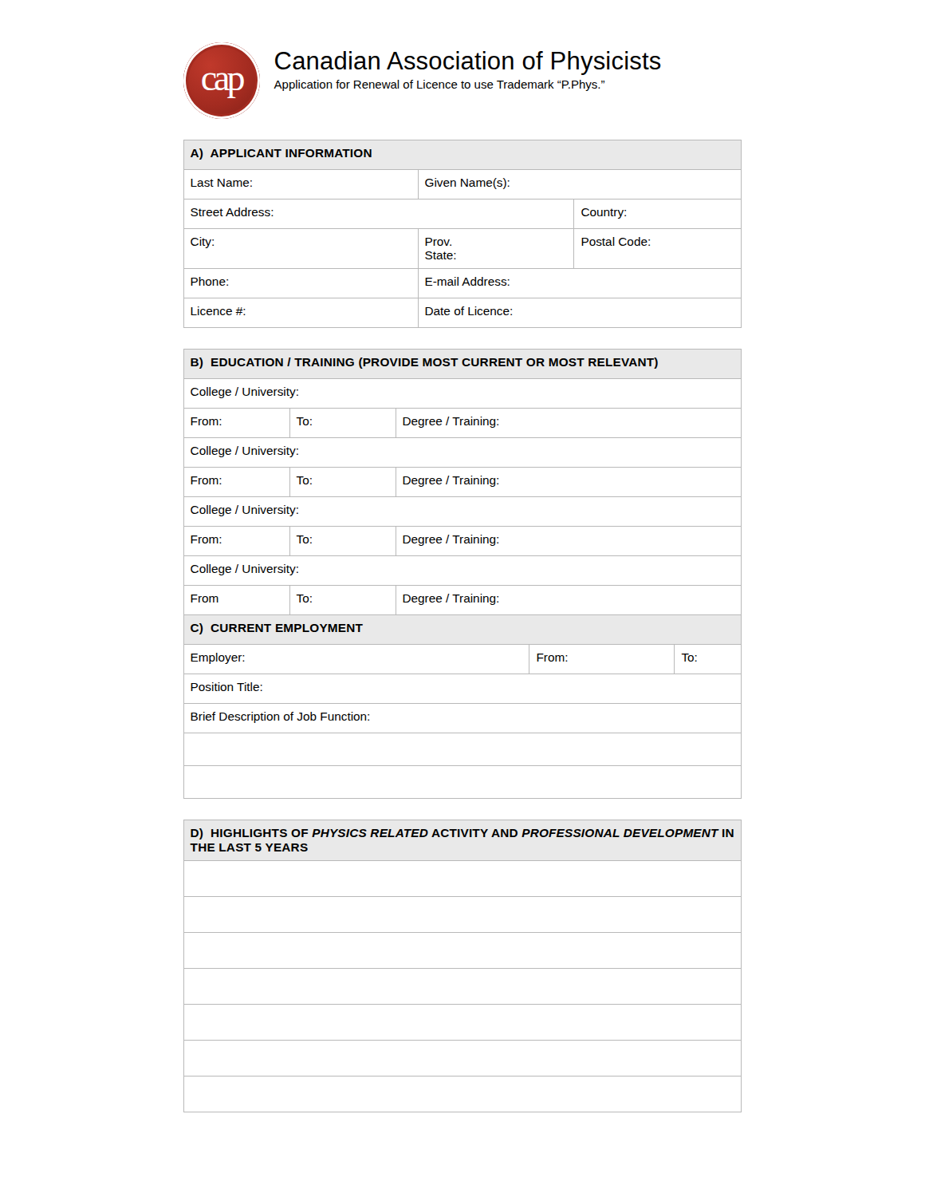cap
Canadian Association of Physicists
Application for Renewal of Licence to use Trademark “P.Phys.”
| A) APPLICANT INFORMATION |
| --- |
| Last Name: | Given Name(s): |
| Street Address: | Country: |
| City: | Prov. State: | Postal Code: |
| Phone: | E-mail Address: |
| Licence #: | Date of Licence: |
| B) EDUCATION / TRAINING (PROVIDE MOST CURRENT OR MOST RELEVANT) |
| --- |
| College / University: |
| From: | To: | Degree / Training: |
| College / University: |
| From: | To: | Degree / Training: |
| College / University: |
| From: | To: | Degree / Training: |
| College / University: |
| From | To: | Degree / Training: |
| C) CURRENT EMPLOYMENT |
| Employer: | From: | To: |
| Position Title: |
| Brief Description of Job Function: |
| D) HIGHLIGHTS OF PHYSICS RELATED ACTIVITY AND PROFESSIONAL DEVELOPMENT IN THE LAST 5 YEARS |
| --- |